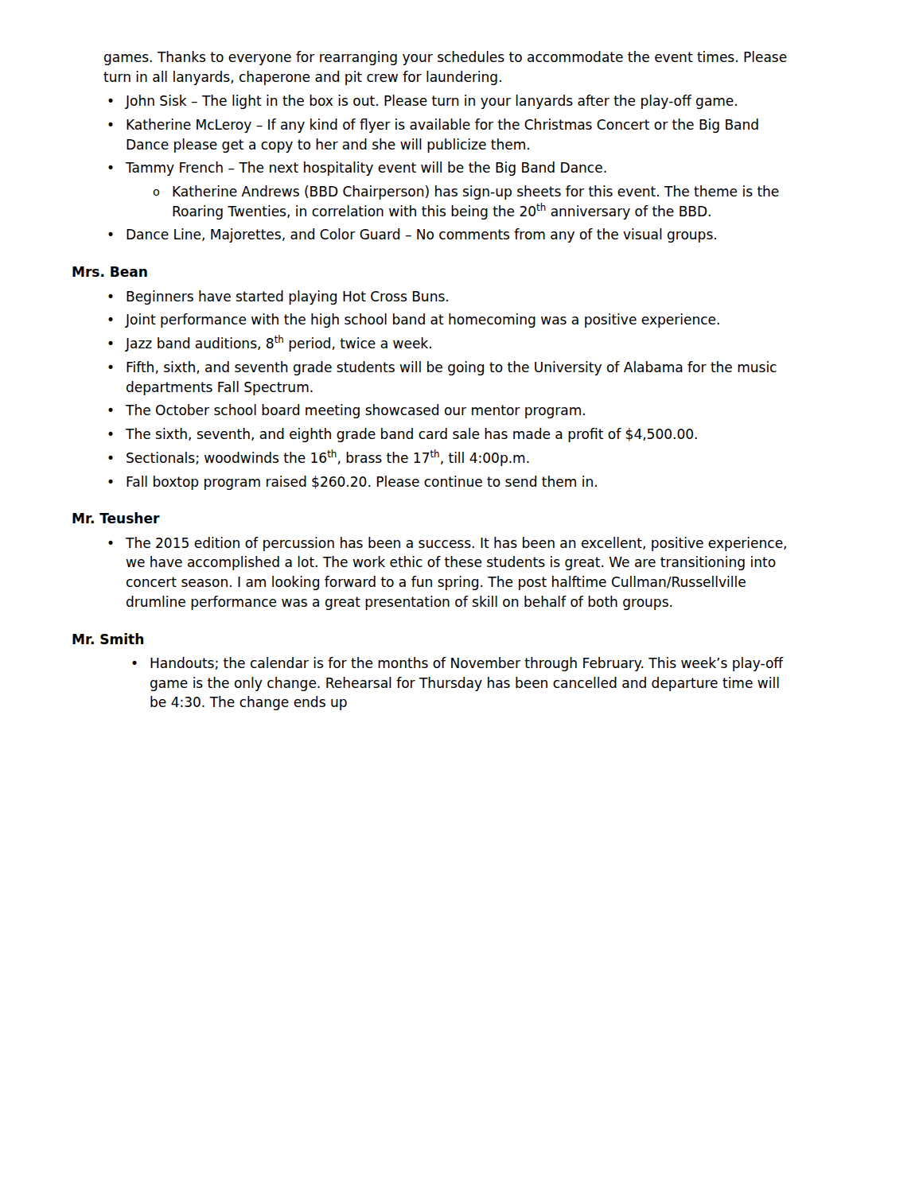games. Thanks to everyone for rearranging your schedules to accommodate the event times. Please turn in all lanyards, chaperone and pit crew for laundering.
John Sisk – The light in the box is out. Please turn in your lanyards after the play-off game.
Katherine McLeroy – If any kind of flyer is available for the Christmas Concert or the Big Band Dance please get a copy to her and she will publicize them.
Tammy French – The next hospitality event will be the Big Band Dance.
Katherine Andrews (BBD Chairperson) has sign-up sheets for this event. The theme is the Roaring Twenties, in correlation with this being the 20th anniversary of the BBD.
Dance Line, Majorettes, and Color Guard – No comments from any of the visual groups.
Mrs. Bean
Beginners have started playing Hot Cross Buns.
Joint performance with the high school band at homecoming was a positive experience.
Jazz band auditions, 8th period, twice a week.
Fifth, sixth, and seventh grade students will be going to the University of Alabama for the music departments Fall Spectrum.
The October school board meeting showcased our mentor program.
The sixth, seventh, and eighth grade band card sale has made a profit of $4,500.00.
Sectionals; woodwinds the 16th, brass the 17th, till 4:00p.m.
Fall boxtop program raised $260.20. Please continue to send them in.
Mr. Teusher
The 2015 edition of percussion has been a success. It has been an excellent, positive experience, we have accomplished a lot. The work ethic of these students is great. We are transitioning into concert season. I am looking forward to a fun spring. The post halftime Cullman/Russellville drumline performance was a great presentation of skill on behalf of both groups.
Mr. Smith
Handouts; the calendar is for the months of November through February. This week’s play-off game is the only change. Rehearsal for Thursday has been cancelled and departure time will be 4:30. The change ends up